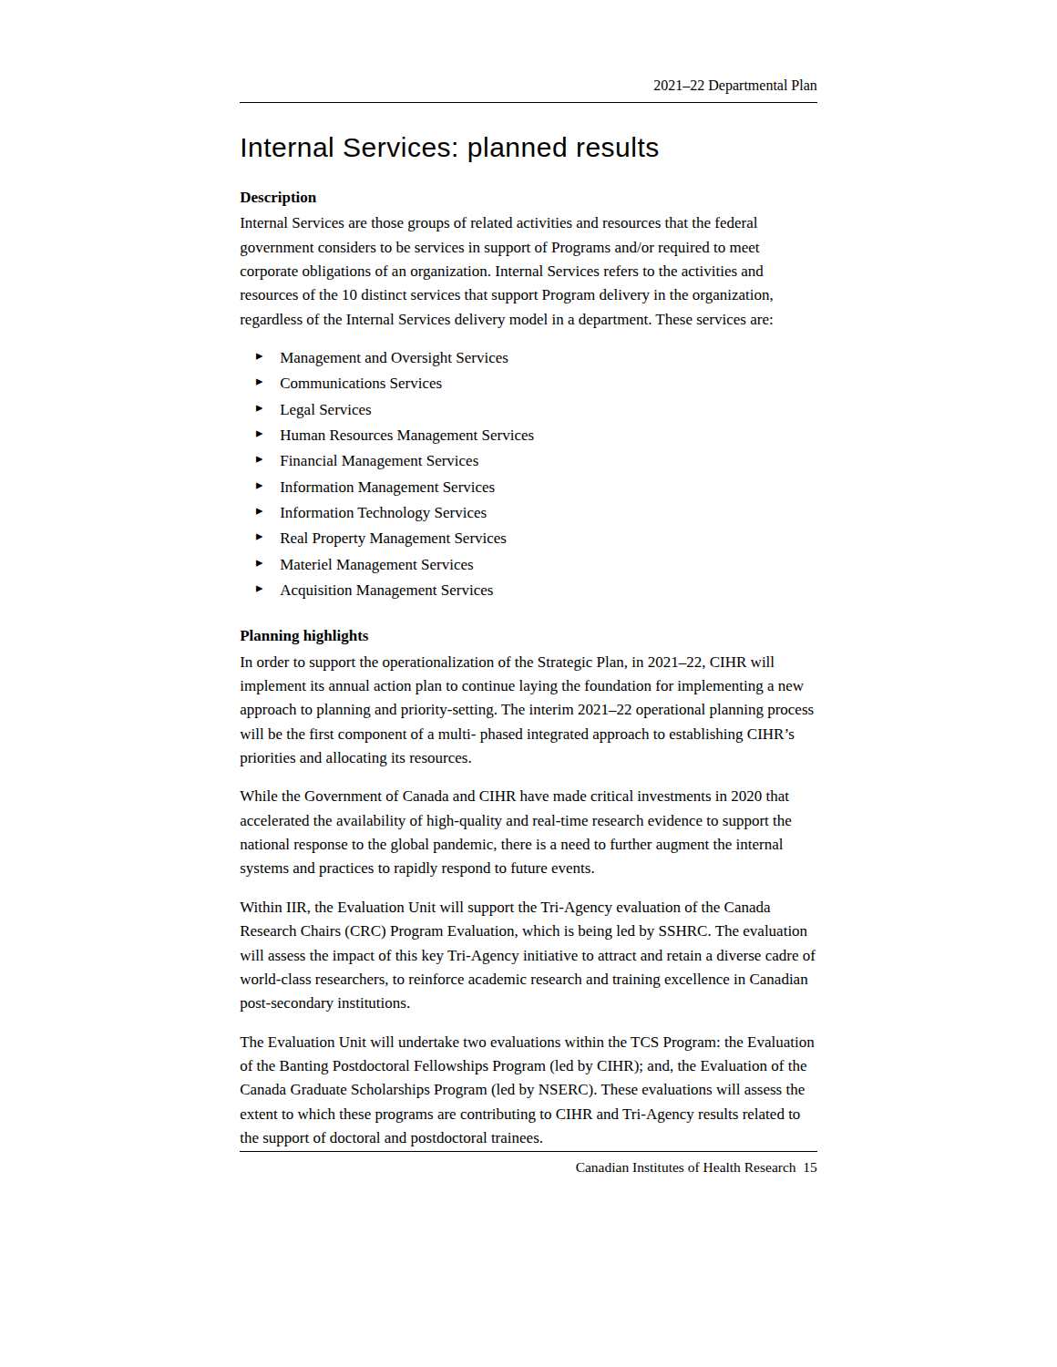2021–22 Departmental Plan
Internal Services: planned results
Description
Internal Services are those groups of related activities and resources that the federal government considers to be services in support of Programs and/or required to meet corporate obligations of an organization. Internal Services refers to the activities and resources of the 10 distinct services that support Program delivery in the organization, regardless of the Internal Services delivery model in a department. These services are:
Management and Oversight Services
Communications Services
Legal Services
Human Resources Management Services
Financial Management Services
Information Management Services
Information Technology Services
Real Property Management Services
Materiel Management Services
Acquisition Management Services
Planning highlights
In order to support the operationalization of the Strategic Plan, in 2021–22, CIHR will implement its annual action plan to continue laying the foundation for implementing a new approach to planning and priority-setting. The interim 2021–22 operational planning process will be the first component of a multi- phased integrated approach to establishing CIHR’s priorities and allocating its resources.
While the Government of Canada and CIHR have made critical investments in 2020 that accelerated the availability of high-quality and real-time research evidence to support the national response to the global pandemic, there is a need to further augment the internal systems and practices to rapidly respond to future events.
Within IIR, the Evaluation Unit will support the Tri-Agency evaluation of the Canada Research Chairs (CRC) Program Evaluation, which is being led by SSHRC. The evaluation will assess the impact of this key Tri-Agency initiative to attract and retain a diverse cadre of world-class researchers, to reinforce academic research and training excellence in Canadian post-secondary institutions.
The Evaluation Unit will undertake two evaluations within the TCS Program: the Evaluation of the Banting Postdoctoral Fellowships Program (led by CIHR); and, the Evaluation of the Canada Graduate Scholarships Program (led by NSERC). These evaluations will assess the extent to which these programs are contributing to CIHR and Tri-Agency results related to the support of doctoral and postdoctoral trainees.
Canadian Institutes of Health Research 15